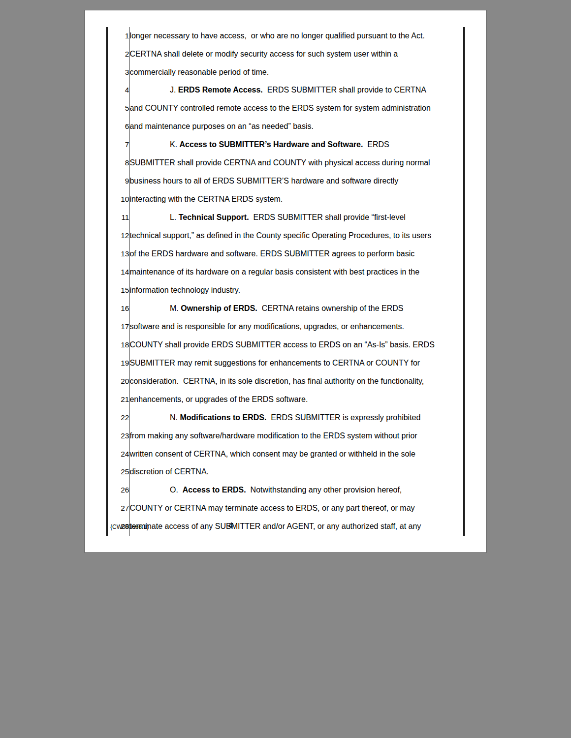| 1 | longer necessary to have access, or who are no longer qualified pursuant to the Act. |
| 2 | CERTNA shall delete or modify security access for such system user within a |
| 3 | commercially reasonable period of time. |
| 4 | J. ERDS Remote Access. ERDS SUBMITTER shall provide to CERTNA |
| 5 | and COUNTY controlled remote access to the ERDS system for system administration |
| 6 | and maintenance purposes on an “as needed” basis. |
| 7 | K. Access to SUBMITTER’s Hardware and Software. ERDS |
| 8 | SUBMITTER shall provide CERTNA and COUNTY with physical access during normal |
| 9 | business hours to all of ERDS SUBMITTER’S hardware and software directly |
| 10 | interacting with the CERTNA ERDS system. |
| 11 | L. Technical Support. ERDS SUBMITTER shall provide “first-level |
| 12 | technical support,” as defined in the County specific Operating Procedures, to its users |
| 13 | of the ERDS hardware and software. ERDS SUBMITTER agrees to perform basic |
| 14 | maintenance of its hardware on a regular basis consistent with best practices in the |
| 15 | information technology industry. |
| 16 | M. Ownership of ERDS. CERTNA retains ownership of the ERDS |
| 17 | software and is responsible for any modifications, upgrades, or enhancements. |
| 18 | COUNTY shall provide ERDS SUBMITTER access to ERDS on an “As-Is” basis. ERDS |
| 19 | SUBMITTER may remit suggestions for enhancements to CERTNA or COUNTY for |
| 20 | consideration. CERTNA, in its sole discretion, has final authority on the functionality, |
| 21 | enhancements, or upgrades of the ERDS software. |
| 22 | N. Modifications to ERDS. ERDS SUBMITTER is expressly prohibited |
| 23 | from making any software/hardware modification to the ERDS system without prior |
| 24 | written consent of CERTNA, which consent may be granted or withheld in the sole |
| 25 | discretion of CERTNA. |
| 26 | O. Access to ERDS. Notwithstanding any other provision hereof, |
| 27 | COUNTY or CERTNA may terminate access to ERDS, or any part thereof, or may |
| 28 | terminate access of any SUBMITTER and/or AGENT, or any authorized staff, at any |
{CW090666.1} 4